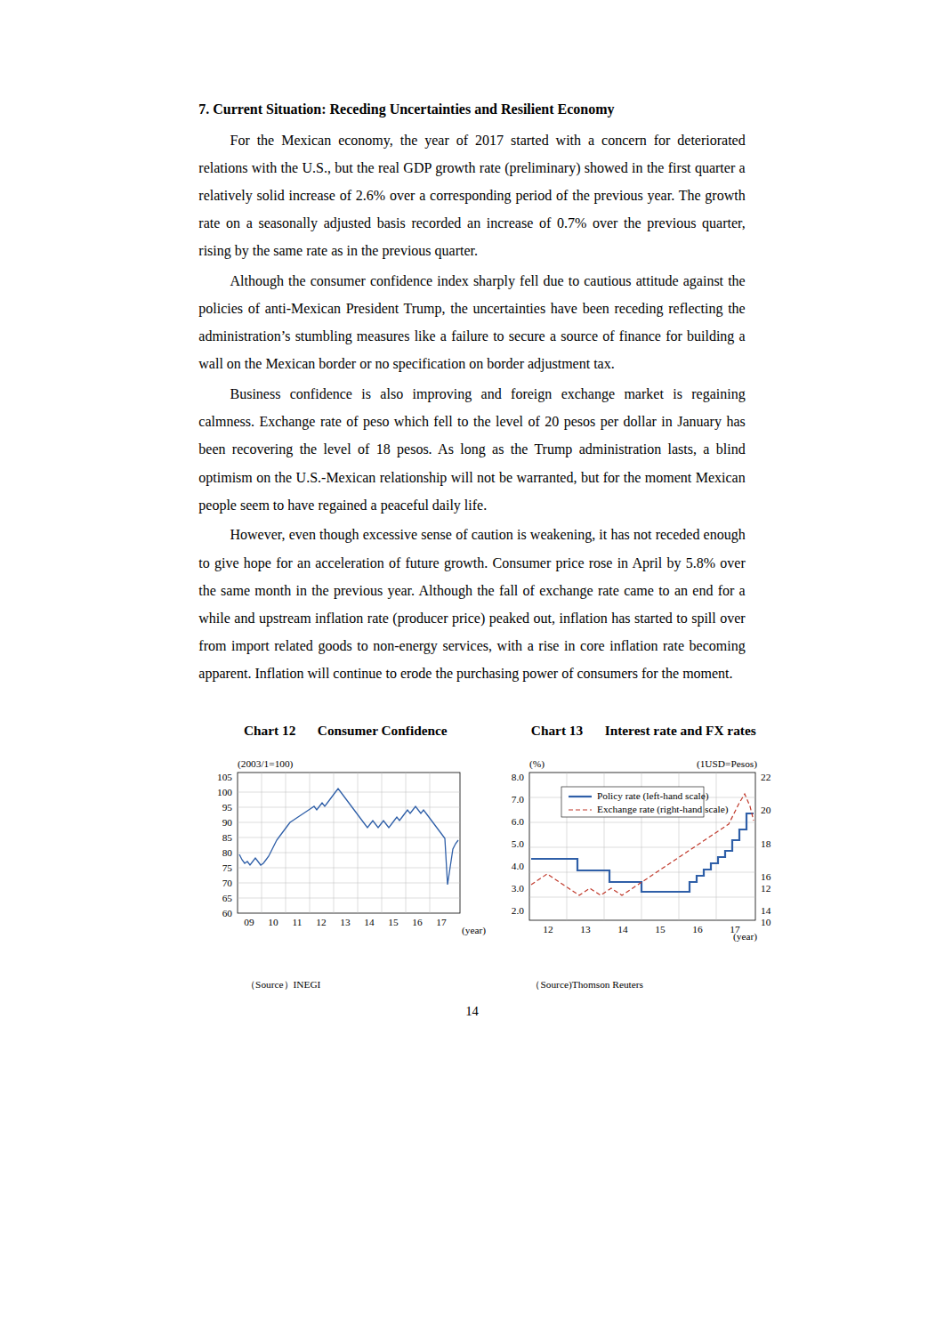7. Current Situation: Receding Uncertainties and Resilient Economy
For the Mexican economy, the year of 2017 started with a concern for deteriorated relations with the U.S., but the real GDP growth rate (preliminary) showed in the first quarter a relatively solid increase of 2.6% over a corresponding period of the previous year. The growth rate on a seasonally adjusted basis recorded an increase of 0.7% over the previous quarter, rising by the same rate as in the previous quarter.
Although the consumer confidence index sharply fell due to cautious attitude against the policies of anti-Mexican President Trump, the uncertainties have been receding reflecting the administration’s stumbling measures like a failure to secure a source of finance for building a wall on the Mexican border or no specification on border adjustment tax.
Business confidence is also improving and foreign exchange market is regaining calmness. Exchange rate of peso which fell to the level of 20 pesos per dollar in January has been recovering the level of 18 pesos. As long as the Trump administration lasts, a blind optimism on the U.S.-Mexican relationship will not be warranted, but for the moment Mexican people seem to have regained a peaceful daily life.
However, even though excessive sense of caution is weakening, it has not receded enough to give hope for an acceleration of future growth. Consumer price rose in April by 5.8% over the same month in the previous year. Although the fall of exchange rate came to an end for a while and upstream inflation rate (producer price) peaked out, inflation has started to spill over from import related goods to non-energy services, with a rise in core inflation rate becoming apparent. Inflation will continue to erode the purchasing power of consumers for the moment.
| Chart 12 Consumer Confidence 105 100 95 90 85 80 75 70 65 60 (2003/1=100) 09 10 11 12 13 14 15 16 17 (year) （Source）INEGI | Chart 13 Interest rate and FX rates 8.0 7.0 6.0 5.0 4.0 3.0 2.0 (%) (1USD=Pesos) 22 20 18 16 14 14 12 10 Policy rate (left-hand scale) Exchange rate (right-hand scale) 12 13 14 15 16 17 (year) （Source)Thomson Reuters |
14